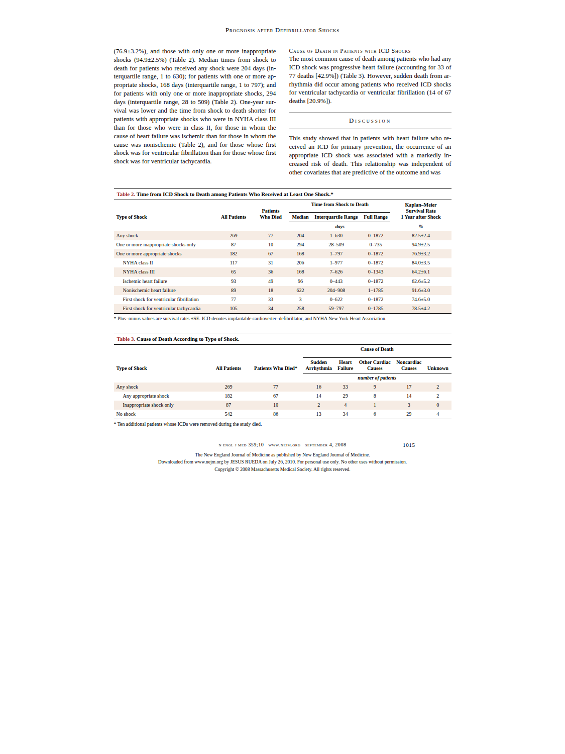Prognosis after Defibrillator Shocks
(76.9±3.2%), and those with only one or more inappropriate shocks (94.9±2.5%) (Table 2). Median times from shock to death for patients who received any shock were 204 days (interquartile range, 1 to 630); for patients with one or more appropriate shocks, 168 days (interquartile range, 1 to 797); and for patients with only one or more inappropriate shocks, 294 days (interquartile range, 28 to 509) (Table 2). One-year survival was lower and the time from shock to death shorter for patients with appropriate shocks who were in NYHA class III than for those who were in class II, for those in whom the cause of heart failure was ischemic than for those in whom the cause was nonischemic (Table 2), and for those whose first shock was for ventricular fibrillation than for those whose first shock was for ventricular tachycardia.
Cause of Death in Patients with ICD Shocks
The most common cause of death among patients who had any ICD shock was progressive heart failure (accounting for 33 of 77 deaths [42.9%]) (Table 3). However, sudden death from arrhythmia did occur among patients who received ICD shocks for ventricular tachycardia or ventricular fibrillation (14 of 67 deaths [20.9%]).
Discussion
This study showed that in patients with heart failure who received an ICD for primary prevention, the occurrence of an appropriate ICD shock was associated with a markedly increased risk of death. This relationship was independent of other covariates that are predictive of the outcome and was
Table 2. Time from ICD Shock to Death among Patients Who Received at Least One Shock.*
| Type of Shock | All Patients | Patients Who Died | Time from Shock to Death | Kaplan–Meier Survival Rate 1 Year after Shock |
| --- | --- | --- | --- | --- |
| Median | Interquartile Range | Full Range |
| | | | days | % |
| Any shock | 269 | 77 | 204 | 1–630 | 0–1872 | 82.5±2.4 |
| One or more inappropriate shocks only | 87 | 10 | 294 | 28–509 | 0–735 | 94.9±2.5 |
| One or more appropriate shocks | 182 | 67 | 168 | 1–797 | 0–1872 | 76.9±3.2 |
| NYHA class II | 117 | 31 | 206 | 1–977 | 0–1872 | 84.0±3.5 |
| NYHA class III | 65 | 36 | 168 | 7–626 | 0–1343 | 64.2±6.1 |
| Ischemic heart failure | 93 | 49 | 96 | 0–443 | 0–1872 | 62.6±5.2 |
| Nonischemic heart failure | 89 | 18 | 622 | 204–908 | 1–1785 | 91.6±3.0 |
| First shock for ventricular fibrillation | 77 | 33 | 3 | 0–622 | 0–1872 | 74.6±5.0 |
| First shock for ventricular tachycardia | 105 | 34 | 258 | 59–797 | 0–1785 | 78.5±4.2 |
* Plus–minus values are survival rates ±SE. ICD denotes implantable cardioverter–defibrillator, and NYHA New York Heart Association.
Table 3. Cause of Death According to Type of Shock.
| Type of Shock | All Patients | Patients Who Died* | Cause of Death |
| --- | --- | --- | --- |
| Sudden Arrhythmia | Heart Failure | Other Cardiac Causes | Noncardiac Causes | Unknown |
| | | | number of patients |
| Any shock | 269 | 77 | 16 | 33 | 9 | 17 | 2 |
| Any appropriate shock | 182 | 67 | 14 | 29 | 8 | 14 | 2 |
| Inappropriate shock only | 87 | 10 | 2 | 4 | 1 | 3 | 0 |
| No shock | 542 | 86 | 13 | 34 | 6 | 29 | 4 |
* Ten additional patients whose ICDs were removed during the study died.
n engl j med 359;10 www.nejm.org september 4, 2008 1015
The New England Journal of Medicine as published by New England Journal of Medicine.
Downloaded from www.nejm.org by JESUS RUEDA on July 26, 2010. For personal use only. No other uses without permission.
Copyright © 2008 Massachusetts Medical Society. All rights reserved.